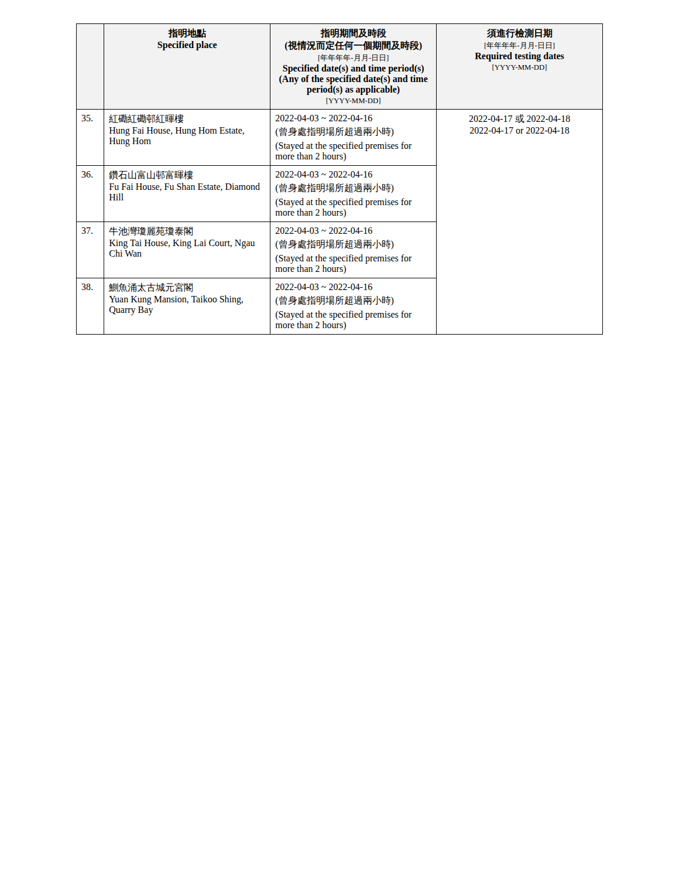| | 指明地點 Specified place | 指明期間及時段 (視情況而定任何一個期間及時段) [年年年年-月月-日日] Specified date(s) and time period(s) (Any of the specified date(s) and time period(s) as applicable) [YYYY-MM-DD] | 須進行檢測日期 [年年年年-月月-日日] Required testing dates [YYYY-MM-DD] |
| --- | --- | --- | --- |
| 35. | 紅磡紅磡邨紅暉樓 Hung Fai House, Hung Hom Estate, Hung Hom | 2022-04-03 ~ 2022-04-16 (曾身處指明場所超過兩小時) (Stayed at the specified premises for more than 2 hours) | 2022-04-17 或 2022-04-18 2022-04-17 or 2022-04-18 |
| 36. | 鑽石山富山邨富暉樓 Fu Fai House, Fu Shan Estate, Diamond Hill | 2022-04-03 ~ 2022-04-16 (曾身處指明場所超過兩小時) (Stayed at the specified premises for more than 2 hours) |
| 37. | 牛池灣瓊麗苑瓊泰閣 King Tai House, King Lai Court, Ngau Chi Wan | 2022-04-03 ~ 2022-04-16 (曾身處指明場所超過兩小時) (Stayed at the specified premises for more than 2 hours) |
| 38. | 鰂魚涌太古城元宮閣 Yuan Kung Mansion, Taikoo Shing, Quarry Bay | 2022-04-03 ~ 2022-04-16 (曾身處指明場所超過兩小時) (Stayed at the specified premises for more than 2 hours) |